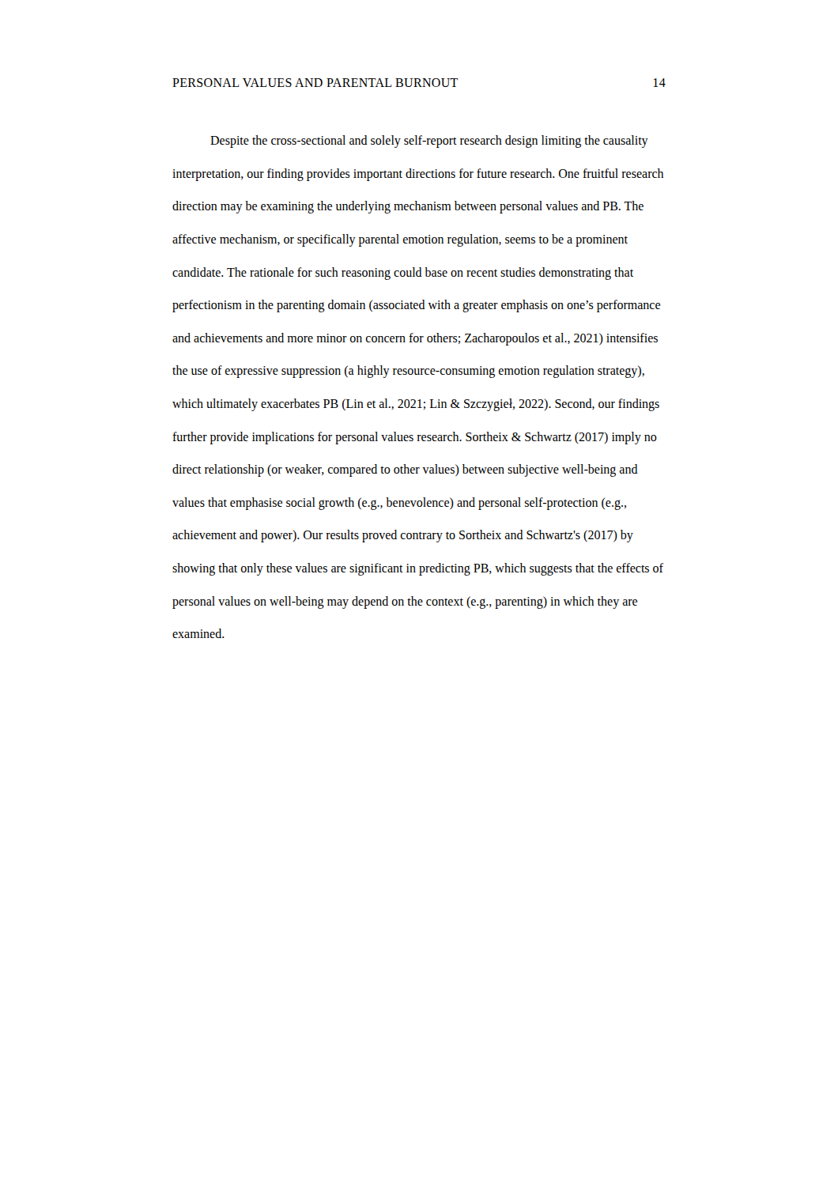Personal Values and Parental Burnout 14
Despite the cross-sectional and solely self-report research design limiting the causality interpretation, our finding provides important directions for future research. One fruitful research direction may be examining the underlying mechanism between personal values and PB. The affective mechanism, or specifically parental emotion regulation, seems to be a prominent candidate. The rationale for such reasoning could base on recent studies demonstrating that perfectionism in the parenting domain (associated with a greater emphasis on one’s performance and achievements and more minor on concern for others; Zacharopoulos et al., 2021) intensifies the use of expressive suppression (a highly resource-consuming emotion regulation strategy), which ultimately exacerbates PB (Lin et al., 2021; Lin & Szczygieł, 2022). Second, our findings further provide implications for personal values research. Sortheix & Schwartz (2017) imply no direct relationship (or weaker, compared to other values) between subjective well-being and values that emphasise social growth (e.g., benevolence) and personal self-protection (e.g., achievement and power). Our results proved contrary to Sortheix and Schwartz's (2017) by showing that only these values are significant in predicting PB, which suggests that the effects of personal values on well-being may depend on the context (e.g., parenting) in which they are examined.